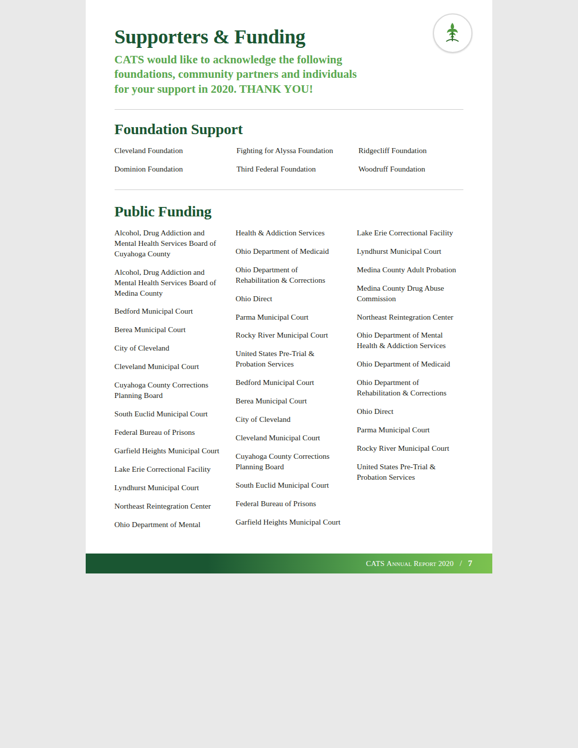Supporters & Funding
CATS would like to acknowledge the following
foundations, community partners and individuals
for your support in 2020. THANK YOU!
Foundation Support
Cleveland Foundation
Dominion Foundation
Fighting for Alyssa Foundation
Third Federal Foundation
Ridgecliff Foundation
Woodruff Foundation
Public Funding
Alcohol, Drug Addiction and Mental Health Services Board of Cuyahoga County
Alcohol, Drug Addiction and Mental Health Services Board of Medina County
Bedford Municipal Court
Berea Municipal Court
City of Cleveland
Cleveland Municipal Court
Cuyahoga County Corrections Planning Board
South Euclid Municipal Court
Federal Bureau of Prisons
Garfield Heights Municipal Court
Lake Erie Correctional Facility
Lyndhurst Municipal Court
Northeast Reintegration Center
Ohio Department of Mental
Health & Addiction Services
Ohio Department of Medicaid
Ohio Department of Rehabilitation & Corrections
Ohio Direct
Parma Municipal Court
Rocky River Municipal Court
United States Pre-Trial & Probation Services
Bedford Municipal Court
Berea Municipal Court
City of Cleveland
Cleveland Municipal Court
Cuyahoga County Corrections Planning Board
South Euclid Municipal Court
Federal Bureau of Prisons
Garfield Heights Municipal Court
Lake Erie Correctional Facility
Lyndhurst Municipal Court
Medina County Adult Probation
Medina County Drug Abuse Commission
Northeast Reintegration Center
Ohio Department of Mental Health & Addiction Services
Ohio Department of Medicaid
Ohio Department of Rehabilitation & Corrections
Ohio Direct
Parma Municipal Court
Rocky River Municipal Court
United States Pre-Trial & Probation Services
CATS Annual Report 2020 / 7